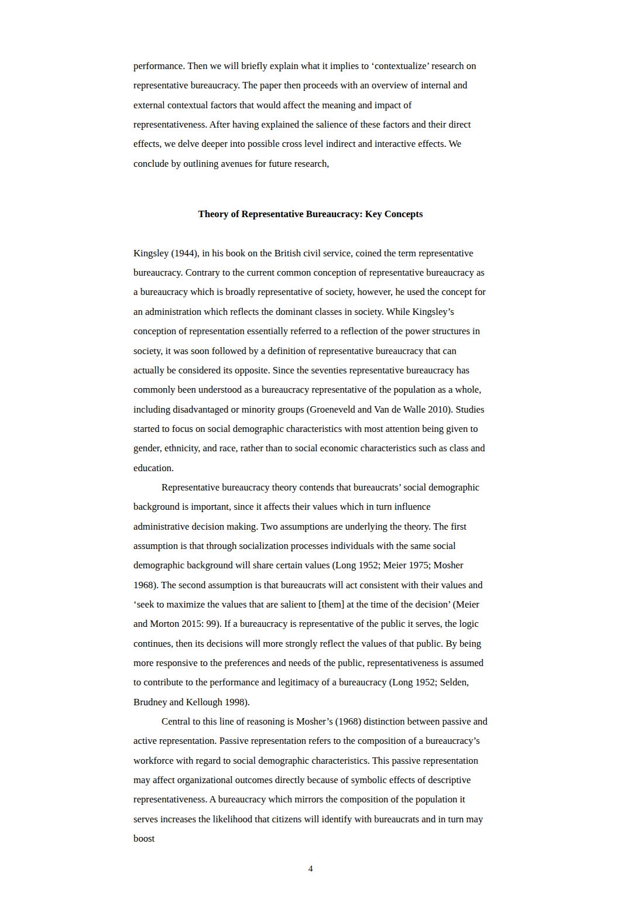performance. Then we will briefly explain what it implies to ‘contextualize’ research on representative bureaucracy. The paper then proceeds with an overview of internal and external contextual factors that would affect the meaning and impact of representativeness. After having explained the salience of these factors and their direct effects, we delve deeper into possible cross level indirect and interactive effects. We conclude by outlining avenues for future research,
Theory of Representative Bureaucracy: Key Concepts
Kingsley (1944), in his book on the British civil service, coined the term representative bureaucracy. Contrary to the current common conception of representative bureaucracy as a bureaucracy which is broadly representative of society, however, he used the concept for an administration which reflects the dominant classes in society. While Kingsley’s conception of representation essentially referred to a reflection of the power structures in society, it was soon followed by a definition of representative bureaucracy that can actually be considered its opposite. Since the seventies representative bureaucracy has commonly been understood as a bureaucracy representative of the population as a whole, including disadvantaged or minority groups (Groeneveld and Van de Walle 2010). Studies started to focus on social demographic characteristics with most attention being given to gender, ethnicity, and race, rather than to social economic characteristics such as class and education.
Representative bureaucracy theory contends that bureaucrats’ social demographic background is important, since it affects their values which in turn influence administrative decision making. Two assumptions are underlying the theory. The first assumption is that through socialization processes individuals with the same social demographic background will share certain values (Long 1952; Meier 1975; Mosher 1968). The second assumption is that bureaucrats will act consistent with their values and ‘seek to maximize the values that are salient to [them] at the time of the decision’ (Meier and Morton 2015: 99). If a bureaucracy is representative of the public it serves, the logic continues, then its decisions will more strongly reflect the values of that public. By being more responsive to the preferences and needs of the public, representativeness is assumed to contribute to the performance and legitimacy of a bureaucracy (Long 1952; Selden, Brudney and Kellough 1998).
Central to this line of reasoning is Mosher’s (1968) distinction between passive and active representation. Passive representation refers to the composition of a bureaucracy’s workforce with regard to social demographic characteristics. This passive representation may affect organizational outcomes directly because of symbolic effects of descriptive representativeness. A bureaucracy which mirrors the composition of the population it serves increases the likelihood that citizens will identify with bureaucrats and in turn may boost
4